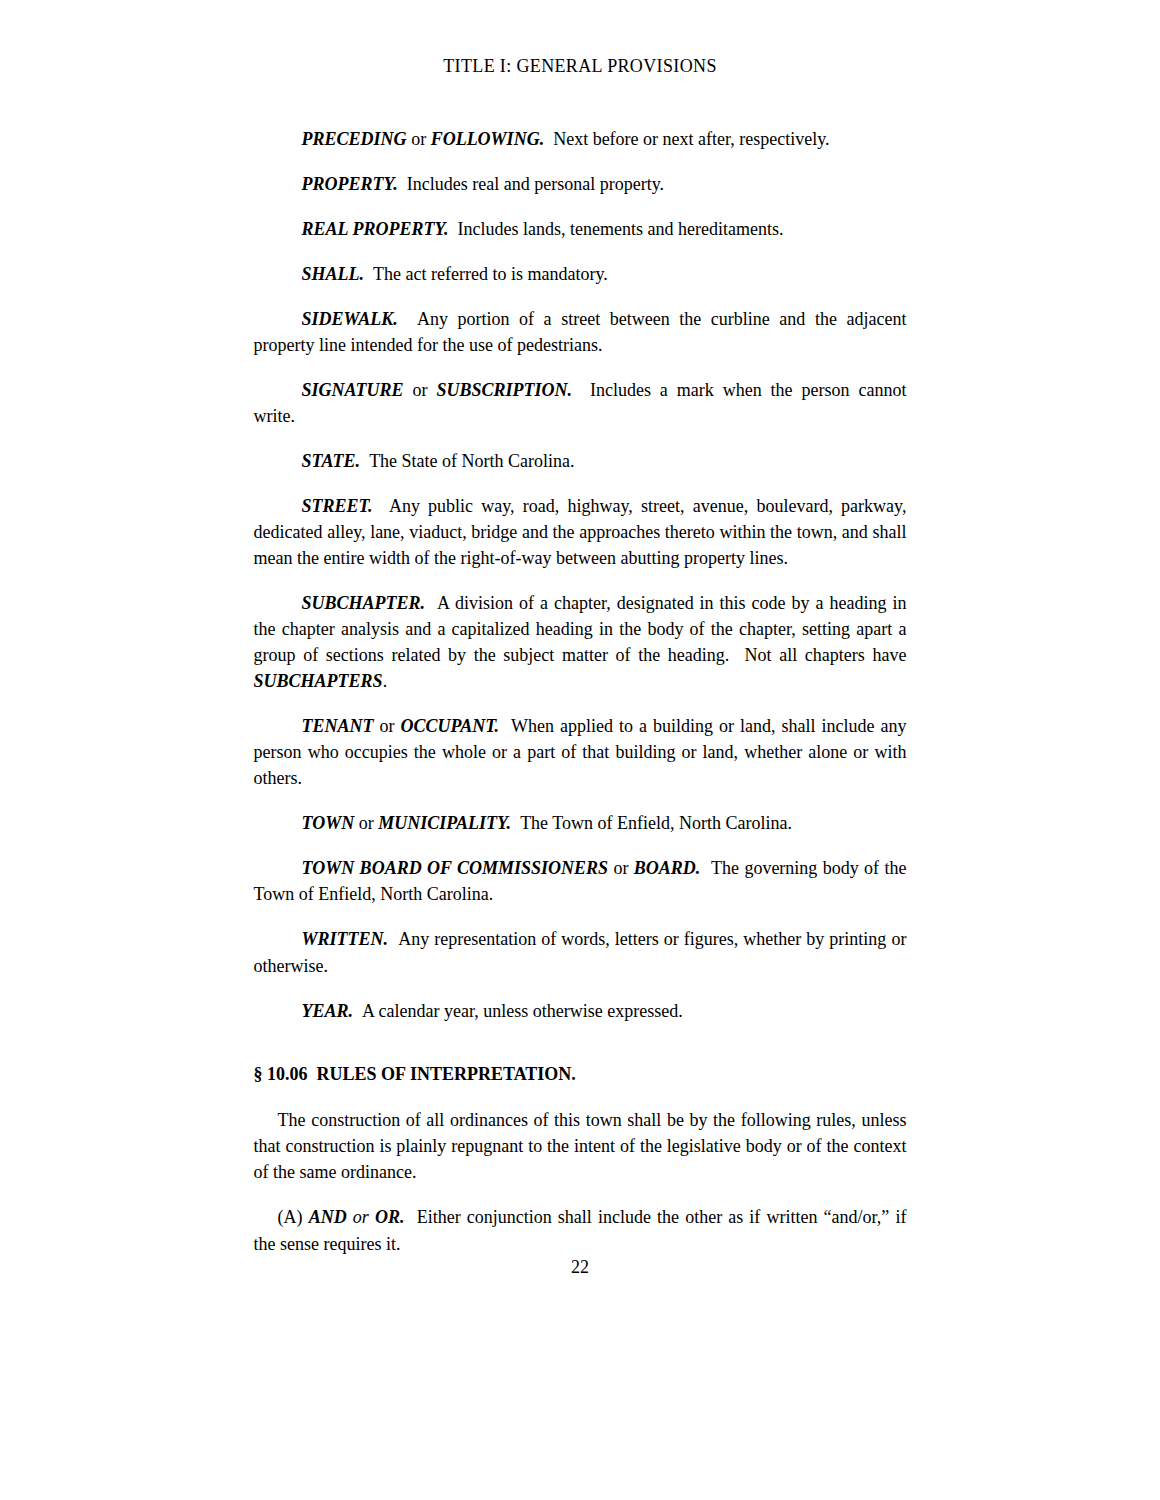TITLE I: GENERAL PROVISIONS
PRECEDING or FOLLOWING. Next before or next after, respectively.
PROPERTY. Includes real and personal property.
REAL PROPERTY. Includes lands, tenements and hereditaments.
SHALL. The act referred to is mandatory.
SIDEWALK. Any portion of a street between the curbline and the adjacent property line intended for the use of pedestrians.
SIGNATURE or SUBSCRIPTION. Includes a mark when the person cannot write.
STATE. The State of North Carolina.
STREET. Any public way, road, highway, street, avenue, boulevard, parkway, dedicated alley, lane, viaduct, bridge and the approaches thereto within the town, and shall mean the entire width of the right-of-way between abutting property lines.
SUBCHAPTER. A division of a chapter, designated in this code by a heading in the chapter analysis and a capitalized heading in the body of the chapter, setting apart a group of sections related by the subject matter of the heading. Not all chapters have SUBCHAPTERS.
TENANT or OCCUPANT. When applied to a building or land, shall include any person who occupies the whole or a part of that building or land, whether alone or with others.
TOWN or MUNICIPALITY. The Town of Enfield, North Carolina.
TOWN BOARD OF COMMISSIONERS or BOARD. The governing body of the Town of Enfield, North Carolina.
WRITTEN. Any representation of words, letters or figures, whether by printing or otherwise.
YEAR. A calendar year, unless otherwise expressed.
§ 10.06 RULES OF INTERPRETATION.
The construction of all ordinances of this town shall be by the following rules, unless that construction is plainly repugnant to the intent of the legislative body or of the context of the same ordinance.
(A) AND or OR. Either conjunction shall include the other as if written “and/or,” if the sense requires it.
22